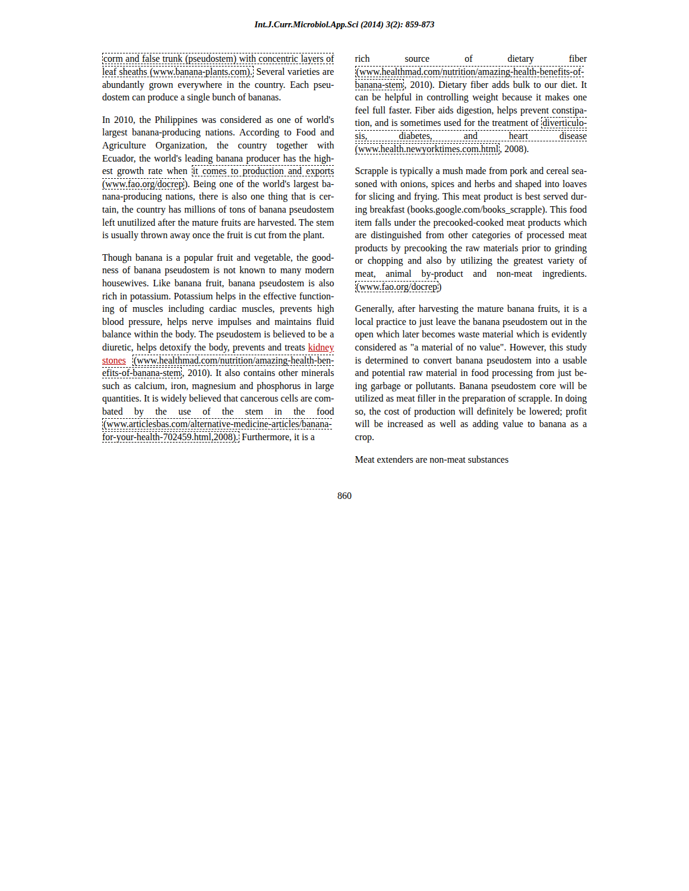Int.J.Curr.Microbiol.App.Sci (2014) 3(2): 859-873
corm and false trunk (pseudostem) with concentric layers of leaf sheaths (www.banana-plants.com). Several varieties are abundantly grown everywhere in the country. Each pseudostem can produce a single bunch of bananas.
In 2010, the Philippines was considered as one of world's largest banana-producing nations. According to Food and Agriculture Organization, the country together with Ecuador, the world's leading banana producer has the highest growth rate when it comes to production and exports (www.fao.org/docrep). Being one of the world's largest banana-producing nations, there is also one thing that is certain, the country has millions of tons of banana pseudostem left unutilized after the mature fruits are harvested. The stem is usually thrown away once the fruit is cut from the plant.
Though banana is a popular fruit and vegetable, the goodness of banana pseudostem is not known to many modern housewives. Like banana fruit, banana pseudostem is also rich in potassium. Potassium helps in the effective functioning of muscles including cardiac muscles, prevents high blood pressure, helps nerve impulses and maintains fluid balance within the body. The pseudostem is believed to be a diuretic, helps detoxify the body, prevents and treats kidney stones (www.healthmad.com/nutrition/amazing-health-benefits-of-banana-stem, 2010). It also contains other minerals such as calcium, iron, magnesium and phosphorus in large quantities. It is widely believed that cancerous cells are combated by the use of the stem in the food (www.articlesbas.com/alternative-medicine-articles/banana-for-your-health-702459.html,2008). Furthermore, it is a
rich source of dietary fiber (www.healthmad.com/nutrition/amazing-health-benefits-of-banana-stem, 2010). Dietary fiber adds bulk to our diet. It can be helpful in controlling weight because it makes one feel full faster. Fiber aids digestion, helps prevent constipation, and is sometimes used for the treatment of diverticulosis, diabetes, and heart disease (www.health.newyorktimes.com.html, 2008).
Scrapple is typically a mush made from pork and cereal seasoned with onions, spices and herbs and shaped into loaves for slicing and frying. This meat product is best served during breakfast (books.google.com/books_scrapple). This food item falls under the precooked-cooked meat products which are distinguished from other categories of processed meat products by precooking the raw materials prior to grinding or chopping and also by utilizing the greatest variety of meat, animal by-product and non-meat ingredients. (www.fao.org/docrep)
Generally, after harvesting the mature banana fruits, it is a local practice to just leave the banana pseudostem out in the open which later becomes waste material which is evidently considered as "a material of no value". However, this study is determined to convert banana pseudostem into a usable and potential raw material in food processing from just being garbage or pollutants. Banana pseudostem core will be utilized as meat filler in the preparation of scrapple. In doing so, the cost of production will definitely be lowered; profit will be increased as well as adding value to banana as a crop.
Meat extenders are non-meat substances
860